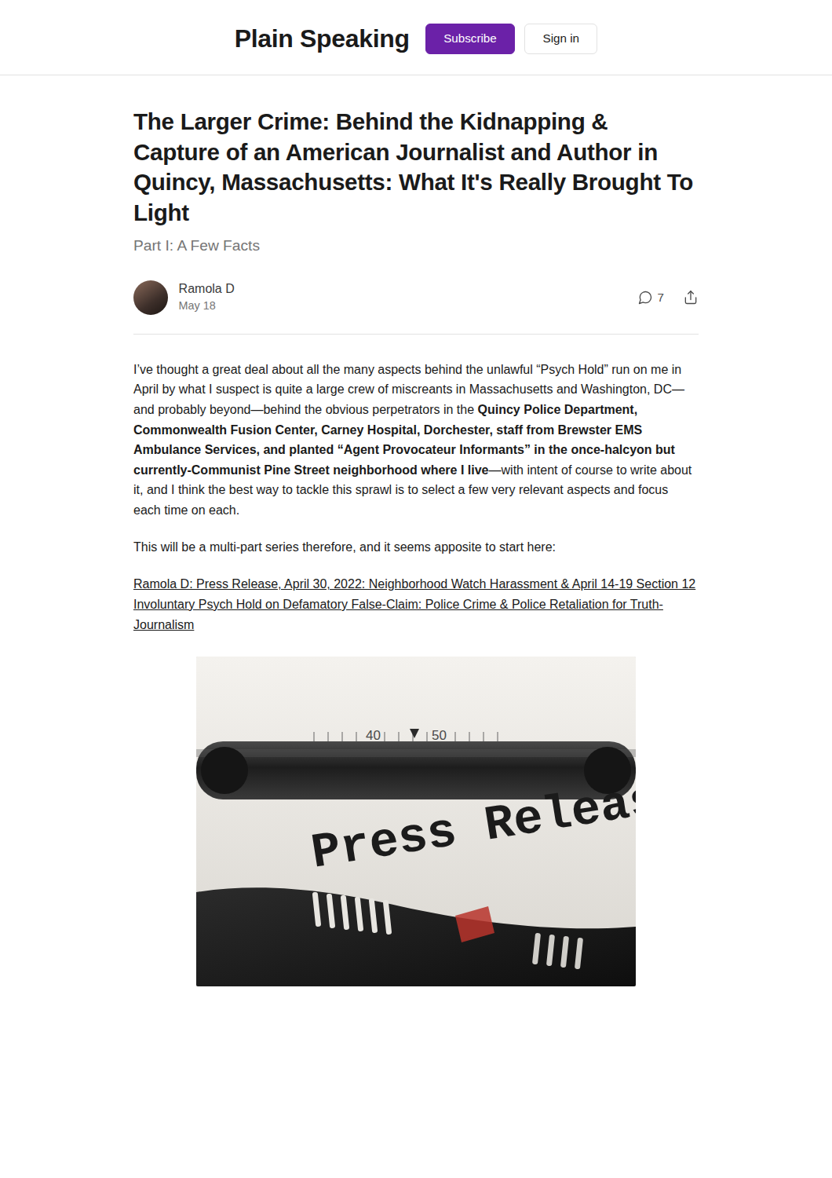Plain Speaking
Subscribe Sign in
The Larger Crime: Behind the Kidnapping & Capture of an American Journalist and Author in Quincy, Massachusetts: What It's Really Brought To Light
Part I: A Few Facts
Ramola D
May 18
7
I’ve thought a great deal about all the many aspects behind the unlawful “Psych Hold” run on me in April by what I suspect is quite a large crew of miscreants in Massachusetts and Washington, DC—and probably beyond—behind the obvious perpetrators in the Quincy Police Department, Commonwealth Fusion Center, Carney Hospital, Dorchester, staff from Brewster EMS Ambulance Services, and planted “Agent Provocateur Informants” in the once-halcyon but currently-Communist Pine Street neighborhood where I live—with intent of course to write about it, and I think the best way to tackle this sprawl is to select a few very relevant aspects and focus each time on each.
This will be a multi-part series therefore, and it seems apposite to start here:
Ramola D: Press Release, April 30, 2022: Neighborhood Watch Harassment & April 14-19 Section 12 Involuntary Psych Hold on Defamatory False-Claim: Police Crime & Police Retaliation for Truth-Journalism
40 50 Press Release